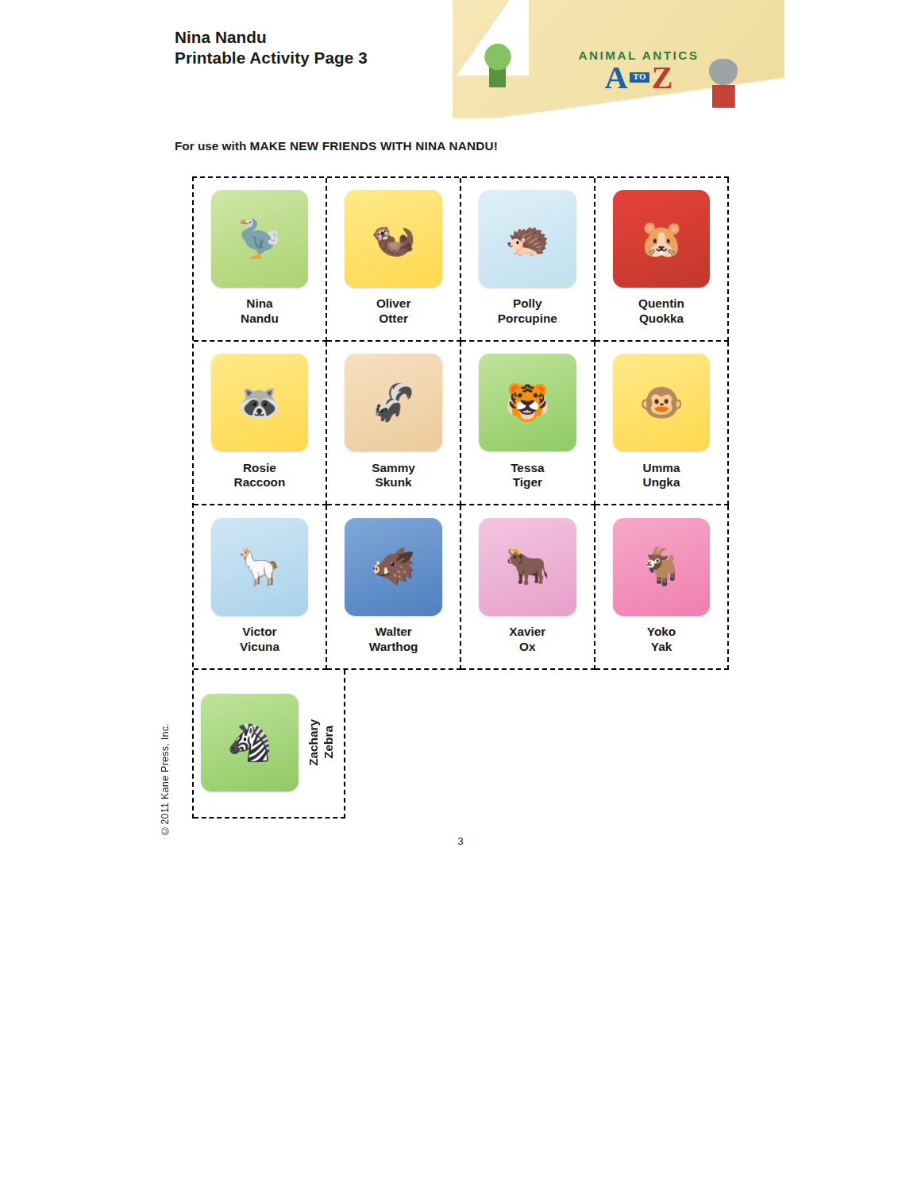Nina Nandu
Printable Activity Page 3
ANIMAL ANTICS
ATO Z
For use with MAKE NEW FRIENDS WITH NINA NANDU!
🦤
Nina
Nandu
🦦
Oliver
Otter
🦔
Polly
Porcupine
🐹
Quentin
Quokka
🦝
Rosie
Raccoon
🦨
Sammy
Skunk
🐯
Tessa
Tiger
🐵
Umma
Ungka
🦙
Victor
Vicuna
🐗
Walter
Warthog
🐂
Xavier
Ox
🐐
Yoko
Yak
🦓
Zachary
Zebra
©2011 Kane Press, Inc.
3